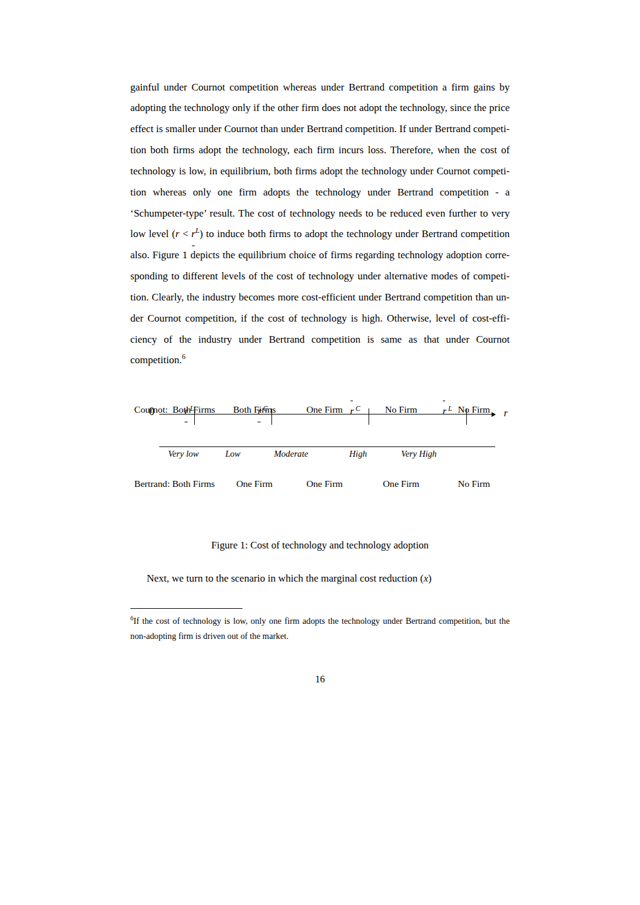gainful under Cournot competition whereas under Bertrand competition a firm gains by adopting the technology only if the other firm does not adopt the technology, since the price effect is smaller under Cournot than under Bertrand competition. If under Bertrand competition both firms adopt the technology, each firm incurs loss. Therefore, when the cost of technology is low, in equilibrium, both firms adopt the technology under Cournot competition whereas only one firm adopts the technology under Bertrand competition - a ‘Schumpeter-type’ result. The cost of technology needs to be reduced even further to very low level (r < rL) to induce both firms to adopt the technology under Bertrand competition also. Figure 1 depicts the equilibrium choice of firms regarding technology adoption corresponding to different levels of the cost of technology under alternative modes of competition. Clearly, the industry becomes more cost-efficient under Bertrand competition than under Cournot competition, if the cost of technology is high. Otherwise, level of cost-efficiency of the industry under Bertrand competition is same as that under Cournot competition.6
Cournot: Both Firms Both Firms One Firm No Firm No Firm
0
r L
r C
r C
r L
r
Very low Low Moderate High Very High
Bertrand: Both Firms One Firm One Firm One Firm No Firm
Figure 1: Cost of technology and technology adoption
Next, we turn to the scenario in which the marginal cost reduction (x)
6If the cost of technology is low, only one firm adopts the technology under Bertrand competition, but the non-adopting firm is driven out of the market.
16